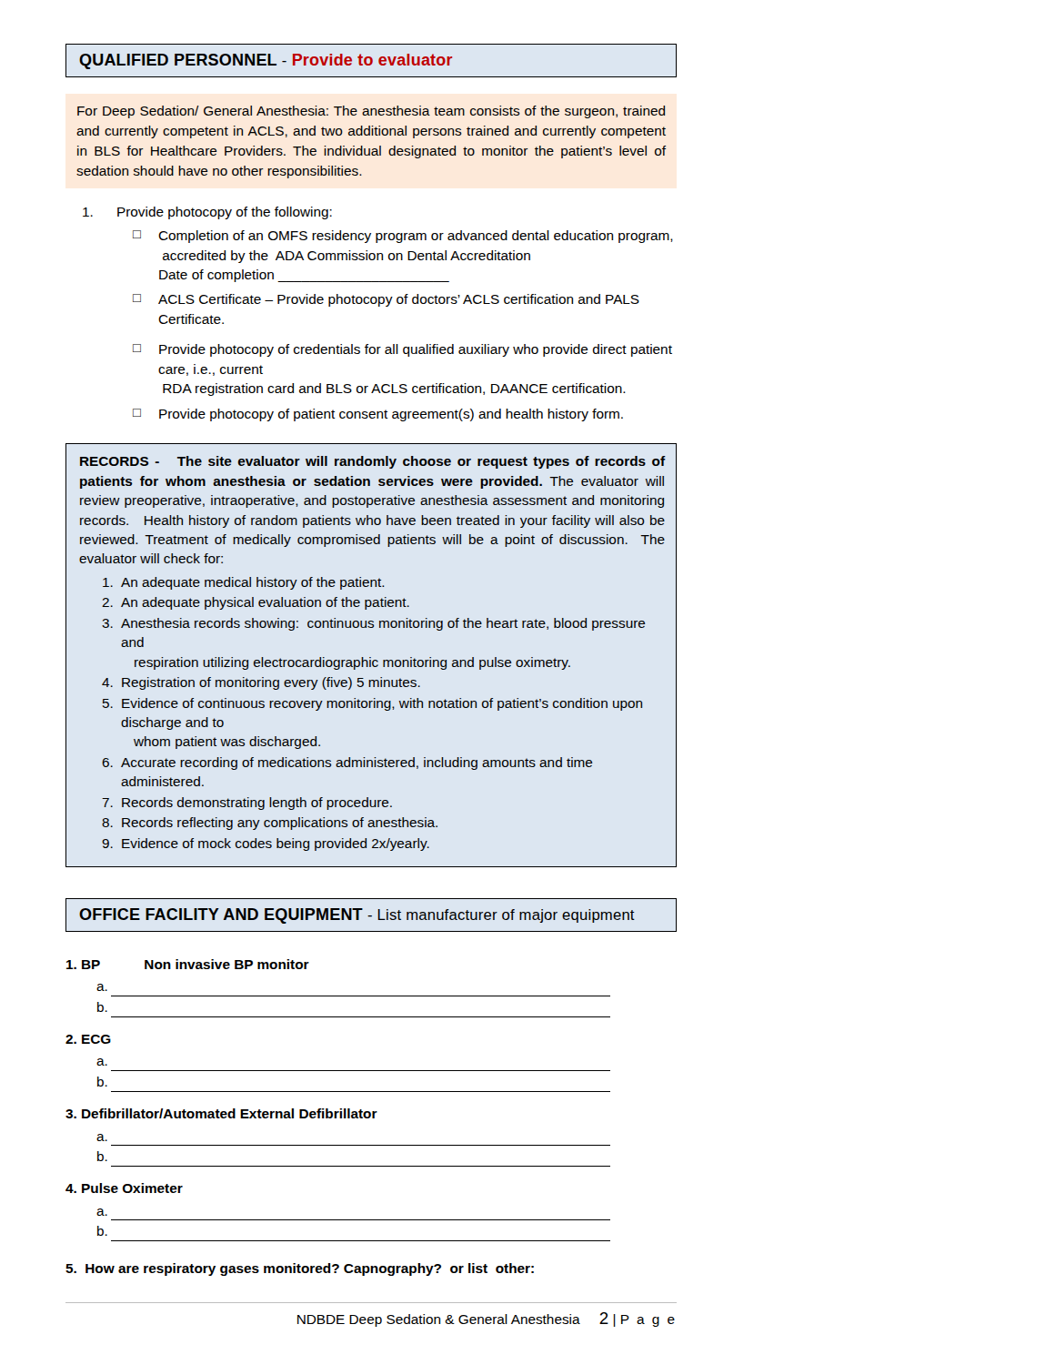QUALIFIED PERSONNEL - Provide to evaluator
For Deep Sedation/ General Anesthesia: The anesthesia team consists of the surgeon, trained and currently competent in ACLS, and two additional persons trained and currently competent in BLS for Healthcare Providers. The individual designated to monitor the patient’s level of sedation should have no other responsibilities.
1. Provide photocopy of the following:
Completion of an OMFS residency program or advanced dental education program,
accredited by the ADA Commission on Dental Accreditation Date of completion ______________________
ACLS Certificate – Provide photocopy of doctors’ ACLS certification and PALS Certificate.
Provide photocopy of credentials for all qualified auxiliary who provide direct patient care, i.e., current
RDA registration card and BLS or ACLS certification, DAANCE certification.
Provide photocopy of patient consent agreement(s) and health history form.
RECORDS - The site evaluator will randomly choose or request types of records of patients for whom anesthesia or sedation services were provided. The evaluator will review preoperative, intraoperative, and postoperative anesthesia assessment and monitoring records. Health history of random patients who have been treated in your facility will also be reviewed. Treatment of medically compromised patients will be a point of discussion. The evaluator will check for:
An adequate medical history of the patient.
An adequate physical evaluation of the patient.
Anesthesia records showing: continuous monitoring of the heart rate, blood pressure and respiration utilizing electrocardiographic monitoring and pulse oximetry.
Registration of monitoring every (five) 5 minutes.
Evidence of continuous recovery monitoring, with notation of patient’s condition upon discharge and to whom patient was discharged.
Accurate recording of medications administered, including amounts and time administered.
Records demonstrating length of procedure.
Records reflecting any complications of anesthesia.
Evidence of mock codes being provided 2x/yearly.
OFFICE FACILITY AND EQUIPMENT - List manufacturer of major equipment
1. BP Non invasive BP monitor
a.
b.
2. ECG
a.
b.
3. Defibrillator/Automated External Defibrillator
a.
b.
4. Pulse Oximeter
a.
b.
5. How are respiratory gases monitored? Capnography? or list other:
NDBDE Deep Sedation & General Anesthesia 2 | P a g e